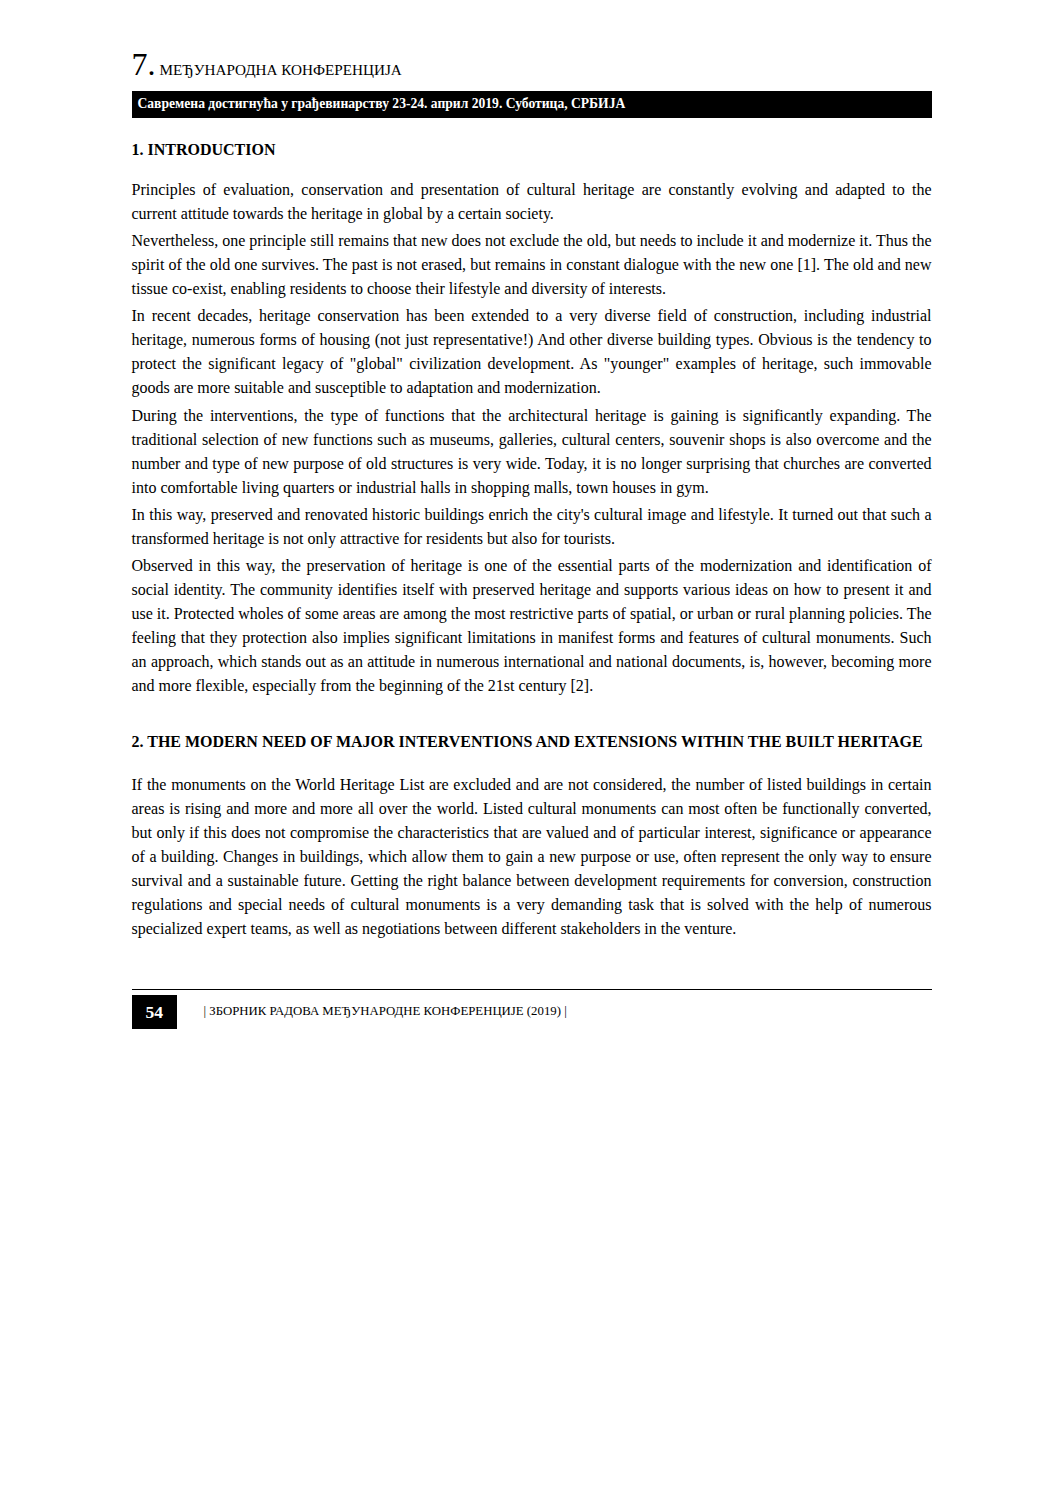7. МЕЂУНАРОДНА КОНФЕРЕНЦИЈА
Савремена достигнућа у грађевинарству 23-24. април 2019. Суботица, СРБИЈА
1. INTRODUCTION
Principles of evaluation, conservation and presentation of cultural heritage are constantly evolving and adapted to the current attitude towards the heritage in global by a certain society.
Nevertheless, one principle still remains that new does not exclude the old, but needs to include it and modernize it. Thus the spirit of the old one survives. The past is not erased, but remains in constant dialogue with the new one [1]. The old and new tissue co-exist, enabling residents to choose their lifestyle and diversity of interests.
In recent decades, heritage conservation has been extended to a very diverse field of construction, including industrial heritage, numerous forms of housing (not just representative!) And other diverse building types. Obvious is the tendency to protect the significant legacy of "global" civilization development. As "younger" examples of heritage, such immovable goods are more suitable and susceptible to adaptation and modernization.
During the interventions, the type of functions that the architectural heritage is gaining is significantly expanding. The traditional selection of new functions such as museums, galleries, cultural centers, souvenir shops is also overcome and the number and type of new purpose of old structures is very wide. Today, it is no longer surprising that churches are converted into comfortable living quarters or industrial halls in shopping malls, town houses in gym.
In this way, preserved and renovated historic buildings enrich the city's cultural image and lifestyle. It turned out that such a transformed heritage is not only attractive for residents but also for tourists.
Observed in this way, the preservation of heritage is one of the essential parts of the modernization and identification of social identity. The community identifies itself with preserved heritage and supports various ideas on how to present it and use it. Protected wholes of some areas are among the most restrictive parts of spatial, or urban or rural planning policies. The feeling that they protection also implies significant limitations in manifest forms and features of cultural monuments. Such an approach, which stands out as an attitude in numerous international and national documents, is, however, becoming more and more flexible, especially from the beginning of the 21st century [2].
2. THE MODERN NEED OF MAJOR INTERVENTIONS AND EXTENSIONS WITHIN THE BUILT HERITAGE
If the monuments on the World Heritage List are excluded and are not considered, the number of listed buildings in certain areas is rising and more and more all over the world. Listed cultural monuments can most often be functionally converted, but only if this does not compromise the characteristics that are valued and of particular interest, significance or appearance of a building. Changes in buildings, which allow them to gain a new purpose or use, often represent the only way to ensure survival and a sustainable future. Getting the right balance between development requirements for conversion, construction regulations and special needs of cultural monuments is a very demanding task that is solved with the help of numerous specialized expert teams, as well as negotiations between different stakeholders in the venture.
54 | ЗБОРНИК РАДОВА МЕЂУНАРОДНЕ КОНФЕРЕНЦИЈЕ (2019) |